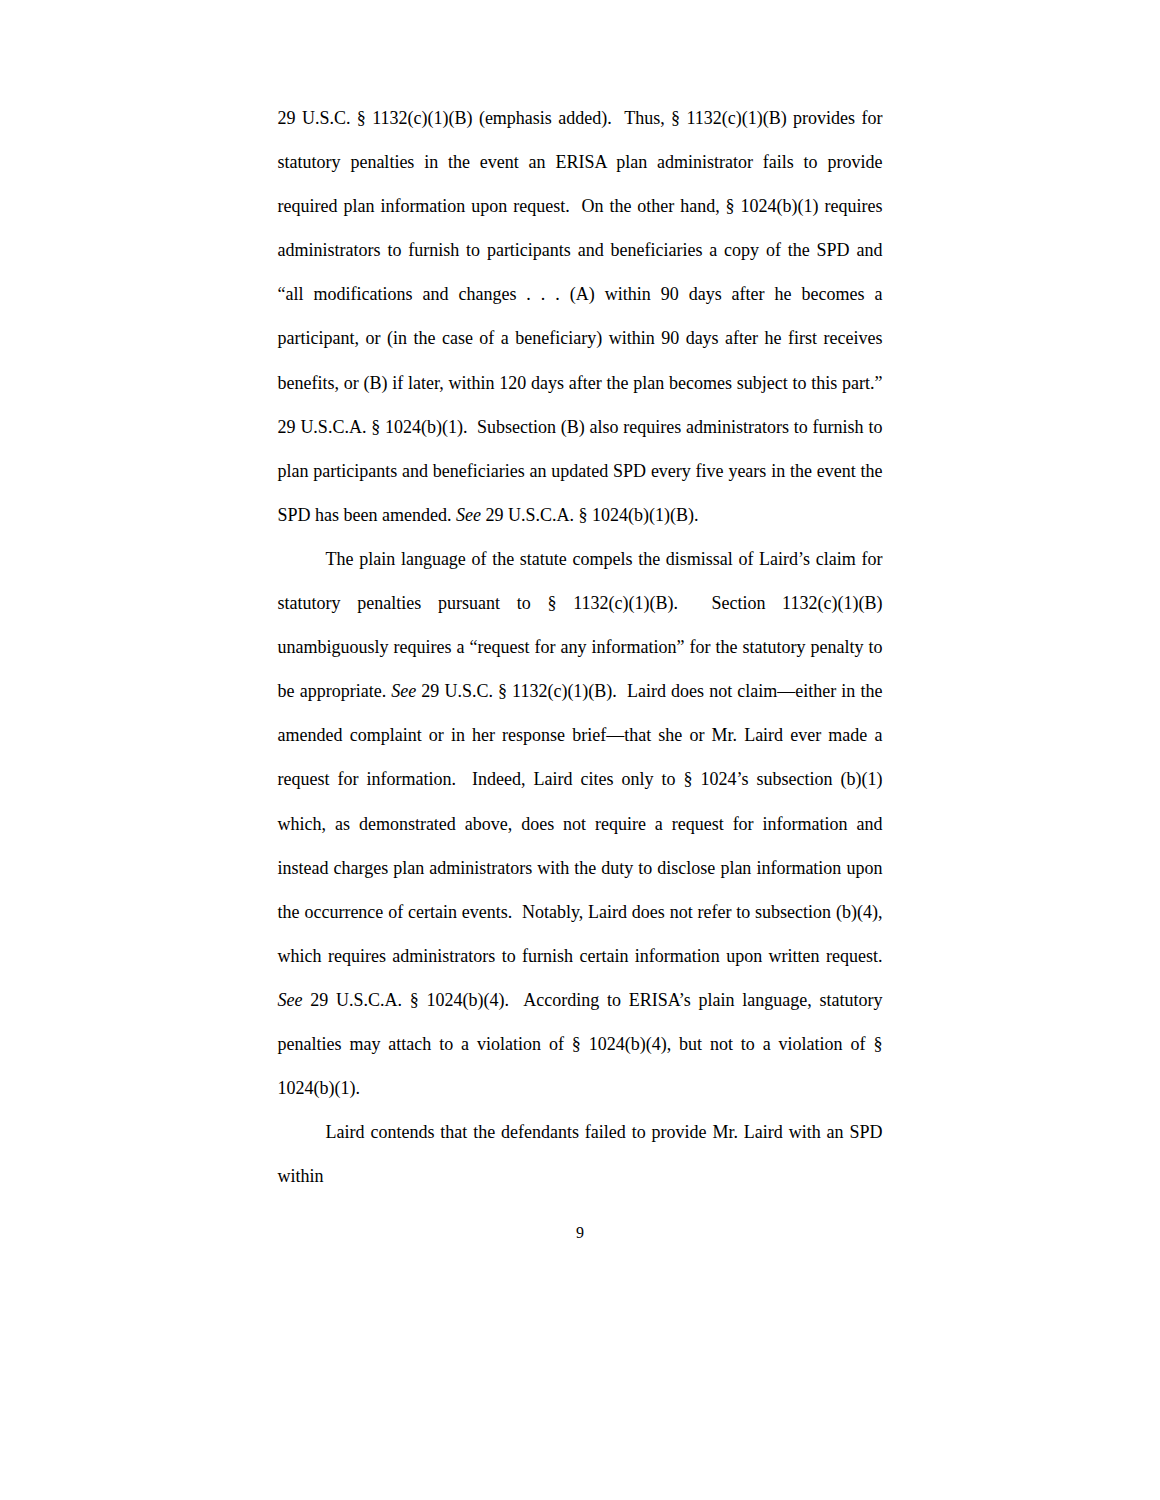29 U.S.C. § 1132(c)(1)(B) (emphasis added). Thus, § 1132(c)(1)(B) provides for statutory penalties in the event an ERISA plan administrator fails to provide required plan information upon request. On the other hand, § 1024(b)(1) requires administrators to furnish to participants and beneficiaries a copy of the SPD and “all modifications and changes . . . (A) within 90 days after he becomes a participant, or (in the case of a beneficiary) within 90 days after he first receives benefits, or (B) if later, within 120 days after the plan becomes subject to this part.” 29 U.S.C.A. § 1024(b)(1). Subsection (B) also requires administrators to furnish to plan participants and beneficiaries an updated SPD every five years in the event the SPD has been amended. See 29 U.S.C.A. § 1024(b)(1)(B).
The plain language of the statute compels the dismissal of Laird’s claim for statutory penalties pursuant to § 1132(c)(1)(B). Section 1132(c)(1)(B) unambiguously requires a “request for any information” for the statutory penalty to be appropriate. See 29 U.S.C. § 1132(c)(1)(B). Laird does not claim—either in the amended complaint or in her response brief—that she or Mr. Laird ever made a request for information. Indeed, Laird cites only to § 1024’s subsection (b)(1) which, as demonstrated above, does not require a request for information and instead charges plan administrators with the duty to disclose plan information upon the occurrence of certain events. Notably, Laird does not refer to subsection (b)(4), which requires administrators to furnish certain information upon written request. See 29 U.S.C.A. § 1024(b)(4). According to ERISA’s plain language, statutory penalties may attach to a violation of § 1024(b)(4), but not to a violation of § 1024(b)(1).
Laird contends that the defendants failed to provide Mr. Laird with an SPD within
9